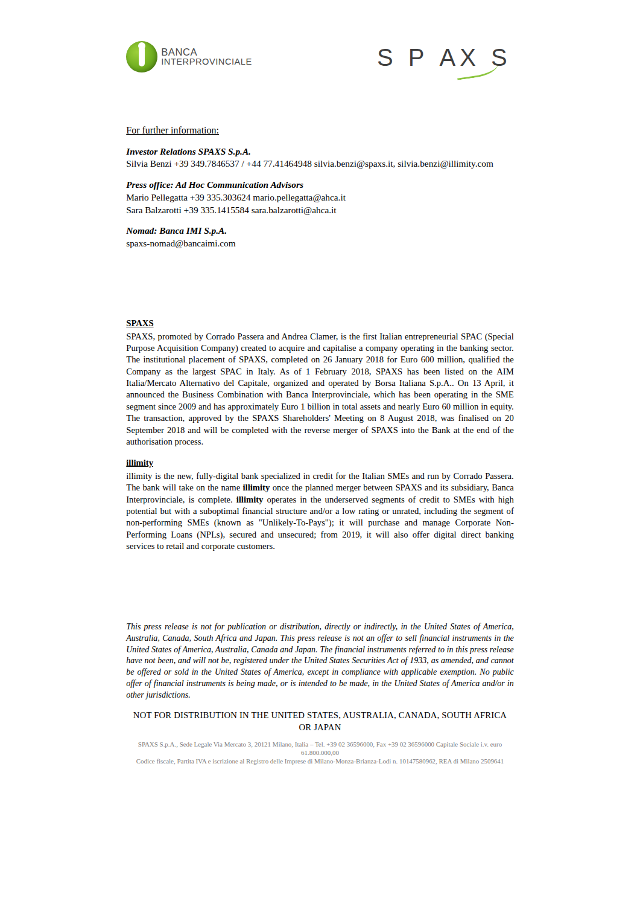BANCA
INTERPROVINCIALE
S P AX S
For further information:
Investor Relations SPAXS S.p.A.
Silvia Benzi +39 349.7846537 / +44 77.41464948 silvia.benzi@spaxs.it, silvia.benzi@illimity.com
Press office: Ad Hoc Communication Advisors
Mario Pellegatta +39 335.303624 mario.pellegatta@ahca.it
Sara Balzarotti +39 335.1415584 sara.balzarotti@ahca.it
Nomad: Banca IMI S.p.A.
spaxs-nomad@bancaimi.com
SPAXS
SPAXS, promoted by Corrado Passera and Andrea Clamer, is the first Italian entrepreneurial SPAC (Special Purpose Acquisition Company) created to acquire and capitalise a company operating in the banking sector. The institutional placement of SPAXS, completed on 26 January 2018 for Euro 600 million, qualified the Company as the largest SPAC in Italy. As of 1 February 2018, SPAXS has been listed on the AIM Italia/Mercato Alternativo del Capitale, organized and operated by Borsa Italiana S.p.A.. On 13 April, it announced the Business Combination with Banca Interprovinciale, which has been operating in the SME segment since 2009 and has approximately Euro 1 billion in total assets and nearly Euro 60 million in equity. The transaction, approved by the SPAXS Shareholders' Meeting on 8 August 2018, was finalised on 20 September 2018 and will be completed with the reverse merger of SPAXS into the Bank at the end of the authorisation process.
illimity
illimity is the new, fully-digital bank specialized in credit for the Italian SMEs and run by Corrado Passera. The bank will take on the name illimity once the planned merger between SPAXS and its subsidiary, Banca Interprovinciale, is complete. illimity operates in the underserved segments of credit to SMEs with high potential but with a suboptimal financial structure and/or a low rating or unrated, including the segment of non-performing SMEs (known as "Unlikely-To-Pays"); it will purchase and manage Corporate Non-Performing Loans (NPLs), secured and unsecured; from 2019, it will also offer digital direct banking services to retail and corporate customers.
This press release is not for publication or distribution, directly or indirectly, in the United States of America, Australia, Canada, South Africa and Japan. This press release is not an offer to sell financial instruments in the United States of America, Australia, Canada and Japan. The financial instruments referred to in this press release have not been, and will not be, registered under the United States Securities Act of 1933, as amended, and cannot be offered or sold in the United States of America, except in compliance with applicable exemption. No public offer of financial instruments is being made, or is intended to be made, in the United States of America and/or in other jurisdictions.
NOT FOR DISTRIBUTION IN THE UNITED STATES, AUSTRALIA, CANADA, SOUTH AFRICA OR JAPAN
SPAXS S.p.A., Sede Legale Via Mercato 3, 20121 Milano, Italia – Tel. +39 02 36596000, Fax +39 02 36596000 Capitale Sociale i.v. euro 61.800.000,00
Codice fiscale, Partita IVA e iscrizione al Registro delle Imprese di Milano-Monza-Brianza-Lodi n. 10147580962, REA di Milano 2509641